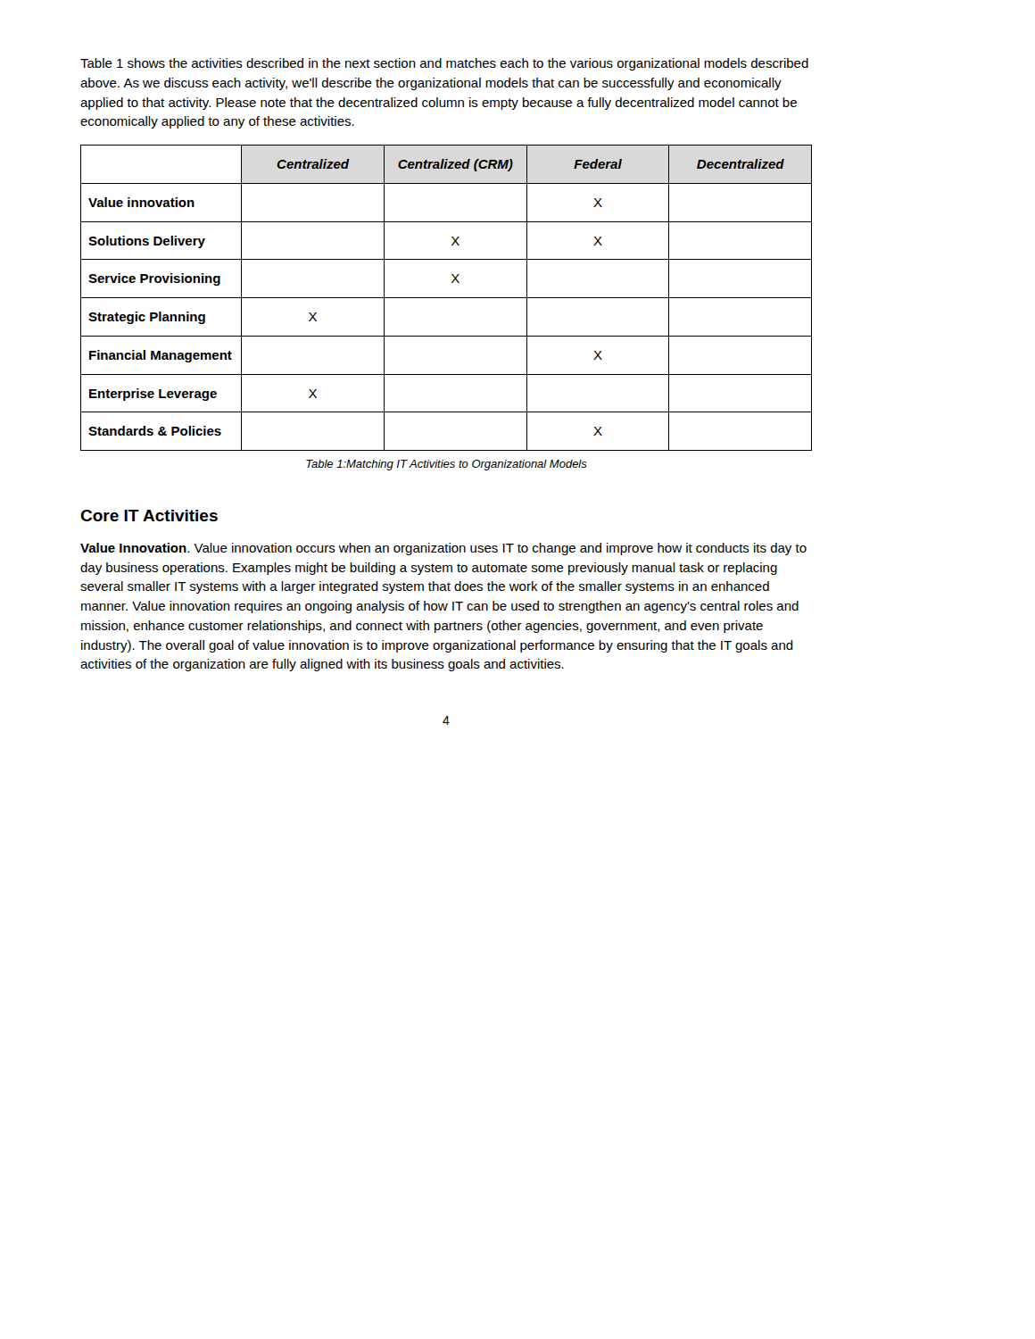Table 1 shows the activities described in the next section and matches each to the various organizational models described above. As we discuss each activity, we'll describe the organizational models that can be successfully and economically applied to that activity. Please note that the decentralized column is empty because a fully decentralized model cannot be economically applied to any of these activities.
Table 1:Matching IT Activities to Organizational Models
| | Centralized | Centralized (CRM) | Federal | Decentralized |
| --- | --- | --- | --- | --- |
| Value innovation | | | X | |
| Solutions Delivery | | X | X | |
| Service Provisioning | | X | | |
| Strategic Planning | X | | | |
| Financial Management | | | X | |
| Enterprise Leverage | X | | | |
| Standards & Policies | | | X | |
Core IT Activities
Value Innovation. Value innovation occurs when an organization uses IT to change and improve how it conducts its day to day business operations. Examples might be building a system to automate some previously manual task or replacing several smaller IT systems with a larger integrated system that does the work of the smaller systems in an enhanced manner. Value innovation requires an ongoing analysis of how IT can be used to strengthen an agency's central roles and mission, enhance customer relationships, and connect with partners (other agencies, government, and even private industry). The overall goal of value innovation is to improve organizational performance by ensuring that the IT goals and activities of the organization are fully aligned with its business goals and activities.
4